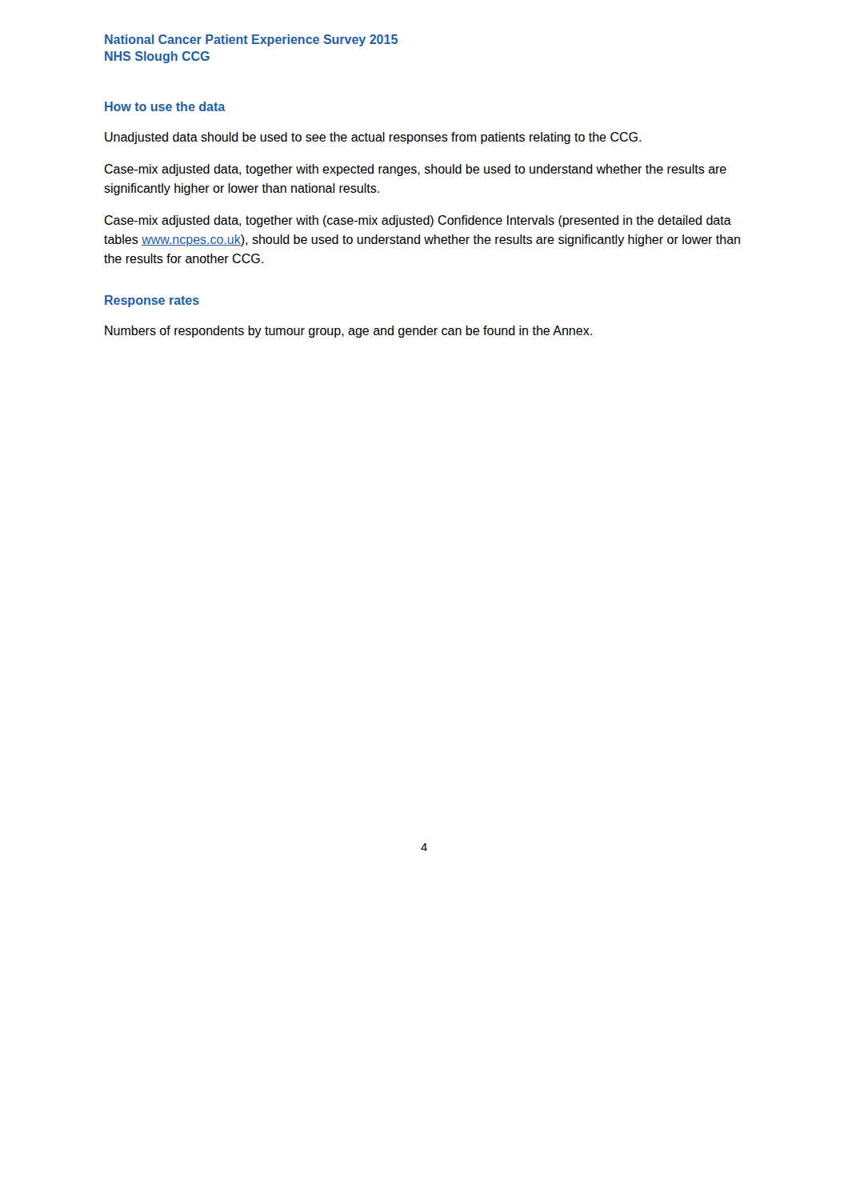National Cancer Patient Experience Survey 2015
NHS Slough CCG
How to use the data
Unadjusted data should be used to see the actual responses from patients relating to the CCG.
Case-mix adjusted data, together with expected ranges, should be used to understand whether the results are significantly higher or lower than national results.
Case-mix adjusted data, together with (case-mix adjusted) Confidence Intervals (presented in the detailed data tables www.ncpes.co.uk), should be used to understand whether the results are significantly higher or lower than the results for another CCG.
Response rates
Numbers of respondents by tumour group, age and gender can be found in the Annex.
4